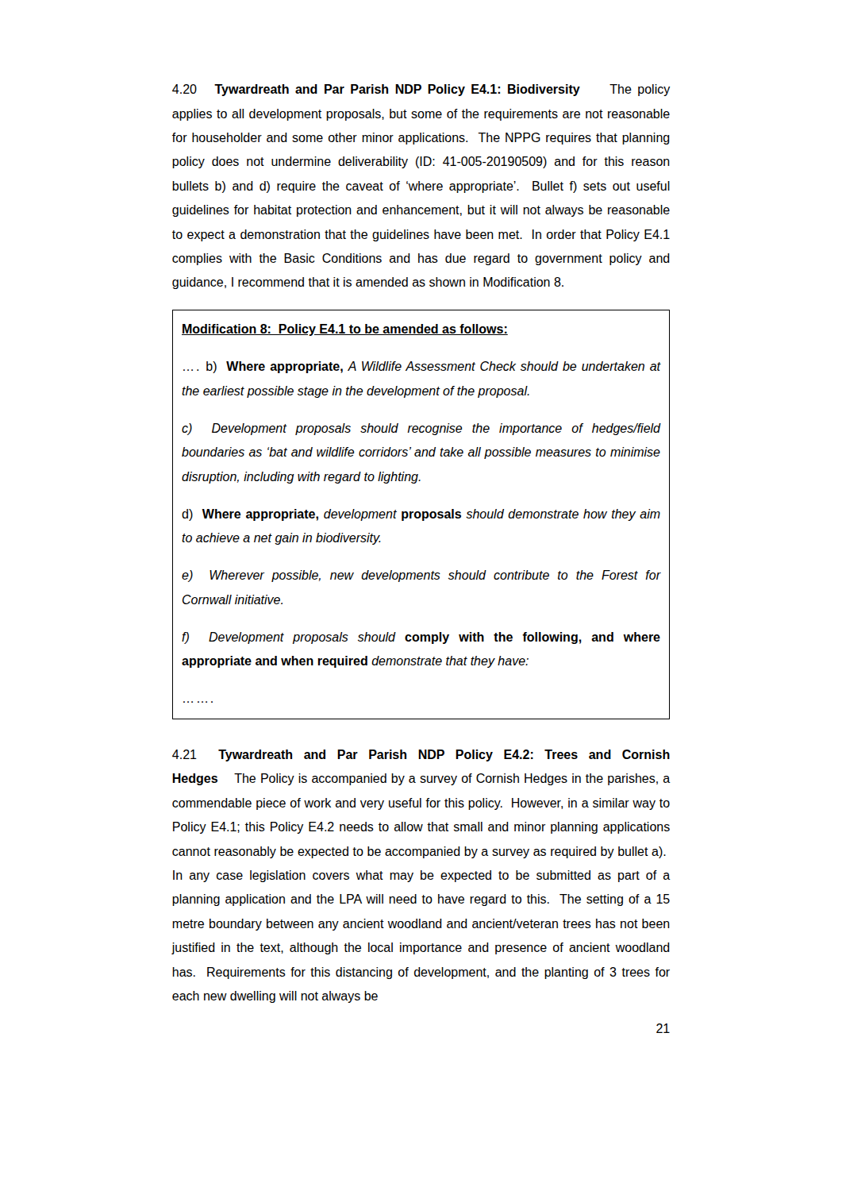4.20 Tywardreath and Par Parish NDP Policy E4.1: Biodiversity The policy applies to all development proposals, but some of the requirements are not reasonable for householder and some other minor applications. The NPPG requires that planning policy does not undermine deliverability (ID: 41-005-20190509) and for this reason bullets b) and d) require the caveat of ‘where appropriate’. Bullet f) sets out useful guidelines for habitat protection and enhancement, but it will not always be reasonable to expect a demonstration that the guidelines have been met. In order that Policy E4.1 complies with the Basic Conditions and has due regard to government policy and guidance, I recommend that it is amended as shown in Modification 8.
Modification 8: Policy E4.1 to be amended as follows:
…. b) Where appropriate, A Wildlife Assessment Check should be undertaken at the earliest possible stage in the development of the proposal.
c) Development proposals should recognise the importance of hedges/field boundaries as ‘bat and wildlife corridors’ and take all possible measures to minimise disruption, including with regard to lighting.
d) Where appropriate, development proposals should demonstrate how they aim to achieve a net gain in biodiversity.
e) Wherever possible, new developments should contribute to the Forest for Cornwall initiative.
f) Development proposals should comply with the following, and where appropriate and when required demonstrate that they have:
…….
4.21 Tywardreath and Par Parish NDP Policy E4.2: Trees and Cornish Hedges The Policy is accompanied by a survey of Cornish Hedges in the parishes, a commendable piece of work and very useful for this policy. However, in a similar way to Policy E4.1; this Policy E4.2 needs to allow that small and minor planning applications cannot reasonably be expected to be accompanied by a survey as required by bullet a). In any case legislation covers what may be expected to be submitted as part of a planning application and the LPA will need to have regard to this. The setting of a 15 metre boundary between any ancient woodland and ancient/veteran trees has not been justified in the text, although the local importance and presence of ancient woodland has. Requirements for this distancing of development, and the planting of 3 trees for each new dwelling will not always be
21